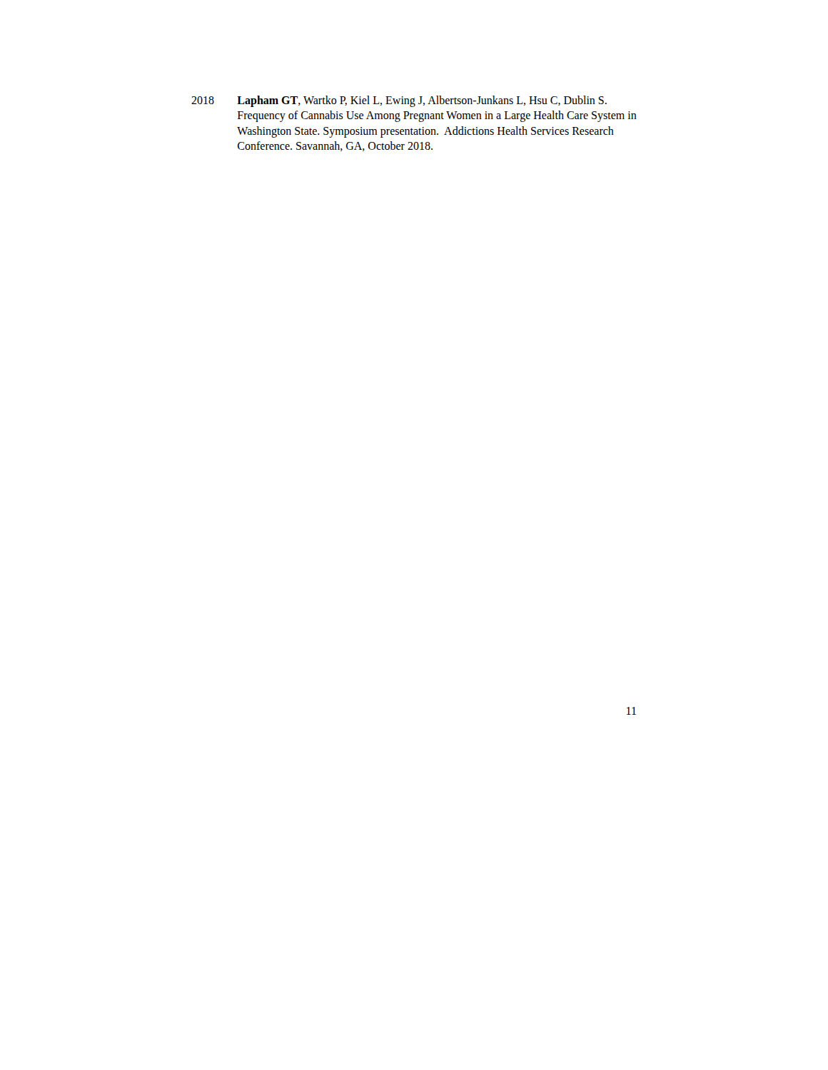2018
Lapham GT, Wartko P, Kiel L, Ewing J, Albertson-Junkans L, Hsu C, Dublin S. Frequency of Cannabis Use Among Pregnant Women in a Large Health Care System in Washington State. Symposium presentation. Addictions Health Services Research Conference. Savannah, GA, October 2018.
11